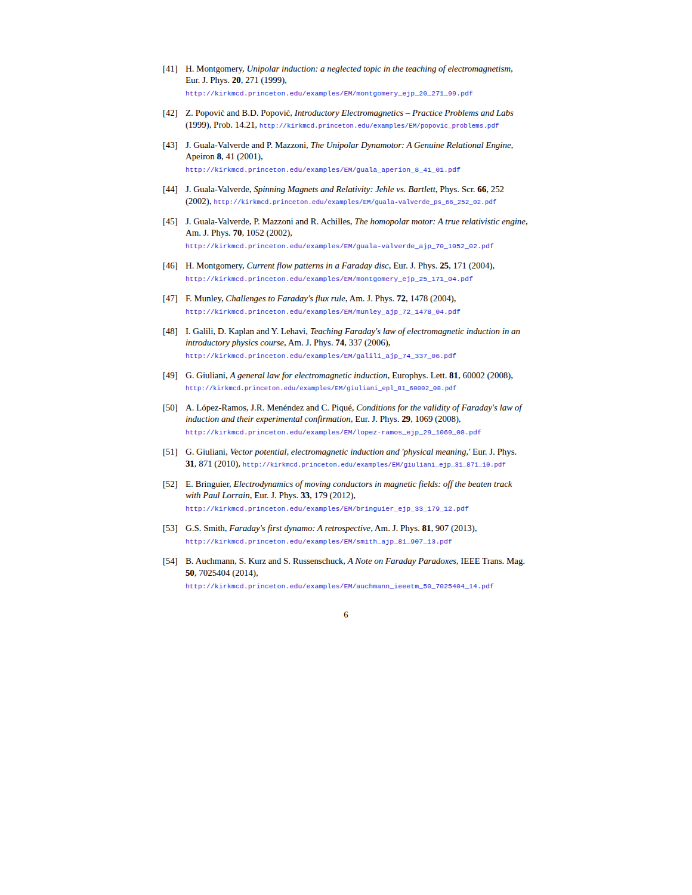[41] H. Montgomery, Unipolar induction: a neglected topic in the teaching of electromagnetism, Eur. J. Phys. 20, 271 (1999), http://kirkmcd.princeton.edu/examples/EM/montgomery_ejp_20_271_99.pdf
[42] Z. Popović and B.D. Popović, Introductory Electromagnetics – Practice Problems and Labs (1999), Prob. 14.21, http://kirkmcd.princeton.edu/examples/EM/popovic_problems.pdf
[43] J. Guala-Valverde and P. Mazzoni, The Unipolar Dynamotor: A Genuine Relational Engine, Apeiron 8, 41 (2001), http://kirkmcd.princeton.edu/examples/EM/guala_aperion_8_41_01.pdf
[44] J. Guala-Valverde, Spinning Magnets and Relativity: Jehle vs. Bartlett, Phys. Scr. 66, 252 (2002), http://kirkmcd.princeton.edu/examples/EM/guala-valverde_ps_66_252_02.pdf
[45] J. Guala-Valverde, P. Mazzoni and R. Achilles, The homopolar motor: A true relativistic engine, Am. J. Phys. 70, 1052 (2002), http://kirkmcd.princeton.edu/examples/EM/guala-valverde_ajp_70_1052_02.pdf
[46] H. Montgomery, Current flow patterns in a Faraday disc, Eur. J. Phys. 25, 171 (2004), http://kirkmcd.princeton.edu/examples/EM/montgomery_ejp_25_171_04.pdf
[47] F. Munley, Challenges to Faraday's flux rule, Am. J. Phys. 72, 1478 (2004), http://kirkmcd.princeton.edu/examples/EM/munley_ajp_72_1478_04.pdf
[48] I. Galili, D. Kaplan and Y. Lehavi, Teaching Faraday's law of electromagnetic induction in an introductory physics course, Am. J. Phys. 74, 337 (2006), http://kirkmcd.princeton.edu/examples/EM/galili_ajp_74_337_06.pdf
[49] G. Giuliani, A general law for electromagnetic induction, Europhys. Lett. 81, 60002 (2008), http://kirkmcd.princeton.edu/examples/EM/giuliani_epl_81_60002_08.pdf
[50] A. López-Ramos, J.R. Menéndez and C. Piqué, Conditions for the validity of Faraday's law of induction and their experimental confirmation, Eur. J. Phys. 29, 1069 (2008), http://kirkmcd.princeton.edu/examples/EM/lopez-ramos_ejp_29_1069_08.pdf
[51] G. Giuliani, Vector potential, electromagnetic induction and 'physical meaning,' Eur. J. Phys. 31, 871 (2010), http://kirkmcd.princeton.edu/examples/EM/giuliani_ejp_31_871_10.pdf
[52] E. Bringuier, Electrodynamics of moving conductors in magnetic fields: off the beaten track with Paul Lorrain, Eur. J. Phys. 33, 179 (2012), http://kirkmcd.princeton.edu/examples/EM/bringuier_ejp_33_179_12.pdf
[53] G.S. Smith, Faraday's first dynamo: A retrospective, Am. J. Phys. 81, 907 (2013), http://kirkmcd.princeton.edu/examples/EM/smith_ajp_81_907_13.pdf
[54] B. Auchmann, S. Kurz and S. Russenschuck, A Note on Faraday Paradoxes, IEEE Trans. Mag. 50, 7025404 (2014), http://kirkmcd.princeton.edu/examples/EM/auchmann_ieeetm_50_7025404_14.pdf
6